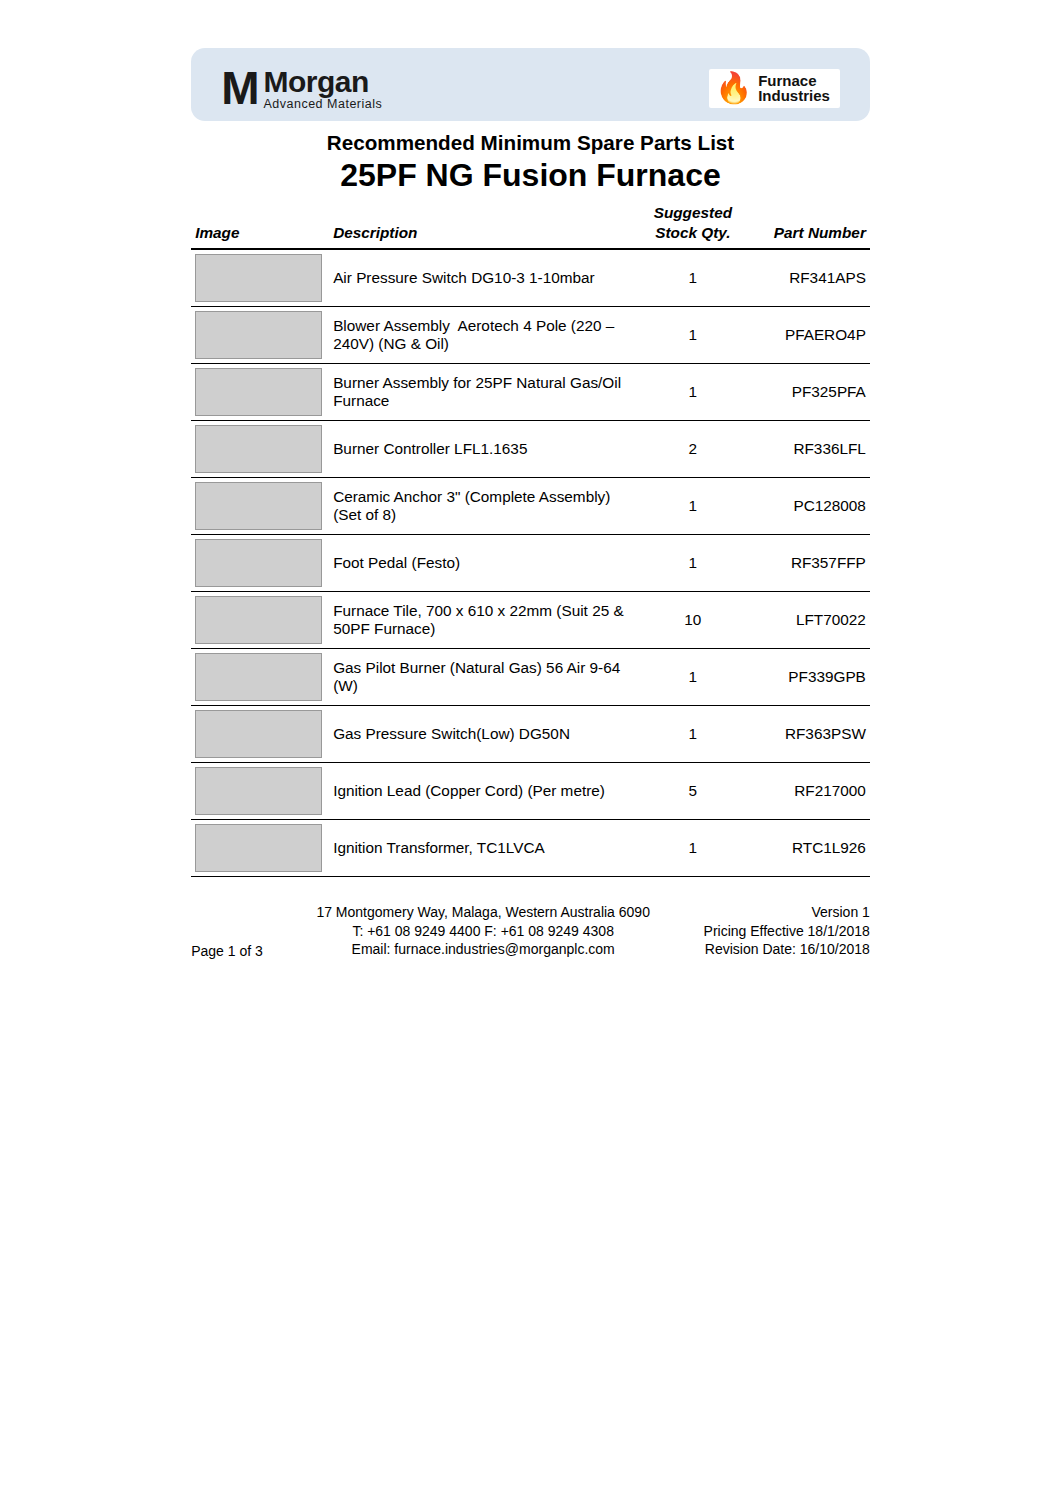M
Morgan
Advanced Materials
🔥
Furnace
Industries
Recommended Minimum Spare Parts List
25PF NG Fusion Furnace
| | | Suggested | |
| --- | --- | --- | --- |
| Image | Description | Stock Qty. | Part Number |
| | Air Pressure Switch DG10-3 1-10mbar | 1 | RF341APS |
| | Blower Assembly Aerotech 4 Pole (220 – 240V) (NG & Oil) | 1 | PFAERO4P |
| | Burner Assembly for 25PF Natural Gas/Oil Furnace | 1 | PF325PFA |
| | Burner Controller LFL1.1635 | 2 | RF336LFL |
| | Ceramic Anchor 3" (Complete Assembly) (Set of 8) | 1 | PC128008 |
| | Foot Pedal (Festo) | 1 | RF357FFP |
| | Furnace Tile, 700 x 610 x 22mm (Suit 25 & 50PF Furnace) | 10 | LFT70022 |
| | Gas Pilot Burner (Natural Gas) 56 Air 9-64 (W) | 1 | PF339GPB |
| | Gas Pressure Switch(Low) DG50N | 1 | RF363PSW |
| | Ignition Lead (Copper Cord) (Per metre) | 5 | RF217000 |
| | Ignition Transformer, TC1LVCA | 1 | RTC1L926 |
Page 1 of 3
17 Montgomery Way, Malaga, Western Australia 6090
T: +61 08 9249 4400 F: +61 08 9249 4308
Email: furnace.industries@morganplc.com
Version 1
Pricing Effective 18/1/2018
Revision Date: 16/10/2018